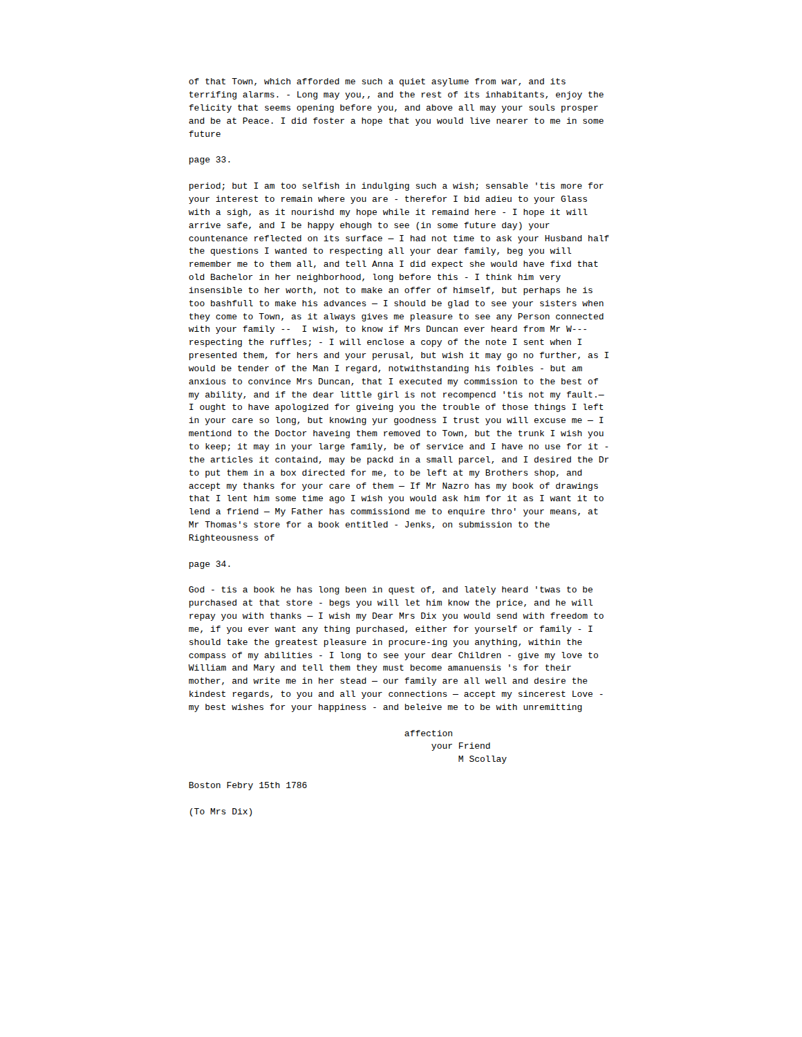of that Town, which afforded me such a quiet asylume from war, and its terrifing alarms. - Long may you,, and the rest of its inhabitants, enjoy the felicity that seems opening before you, and above all may your souls prosper and be at Peace. I did foster a hope that you would live nearer to me in some future
page 33.
period; but I am too selfish in indulging such a wish; sensable 'tis more for your interest to remain where you are - therefor I bid adieu to your Glass with a sigh, as it nourishd my hope while it remaind here - I hope it will arrive safe, and I be happy ehough to see (in some future day) your countenance reflected on its surface — I had not time to ask your Husband half the questions I wanted to respecting all your dear family, beg you will remember me to them all, and tell Anna I did expect she would have fixd that old Bachelor in her neighborhood, long before this - I think him very insensible to her worth, not to make an offer of himself, but perhaps he is too bashfull to make his advances — I should be glad to see your sisters when they come to Town, as it always gives me pleasure to see any Person connected with your family -- I wish, to know if Mrs Duncan ever heard from Mr W--- respecting the ruffles; - I will enclose a copy of the note I sent when I presented them, for hers and your perusal, but wish it may go no further, as I would be tender of the Man I regard, notwithstanding his foibles - but am anxious to convince Mrs Duncan, that I executed my commission to the best of my ability, and if the dear little girl is not recompencd 'tis not my fault.— I ought to have apologized for giveing you the trouble of those things I left in your care so long, but knowing yur goodness I trust you will excuse me — I mentiond to the Doctor haveing them removed to Town, but the trunk I wish you to keep; it may in your large family, be of service and I have no use for it - the articles it containd, may be packd in a small parcel, and I desired the Dr to put them in a box directed for me, to be left at my Brothers shop, and accept my thanks for your care of them — If Mr Nazro has my book of drawings that I lent him some time ago I wish you would ask him for it as I want it to lend a friend — My Father has commissiond me to enquire thro' your means, at Mr Thomas's store for a book entitled - Jenks, on submission to the Righteousness of
page 34.
God - tis a book he has long been in quest of, and lately heard 'twas to be purchased at that store - begs you will let him know the price, and he will repay you with thanks — I wish my Dear Mrs Dix you would send with freedom to me, if you ever want any thing purchased, either for yourself or family - I should take the greatest pleasure in procure-ing you anything, within the compass of my abilities - I long to see your dear Children - give my love to William and Mary and tell them they must become amanuensis 's for their mother, and write me in her stead — our family are all well and desire the kindest regards, to you and all your connections — accept my sincerest Love - my best wishes for your happiness - and beleive me to be with unremitting
affection your Friend M Scollay
Boston Febry 15th 1786
(To Mrs Dix)